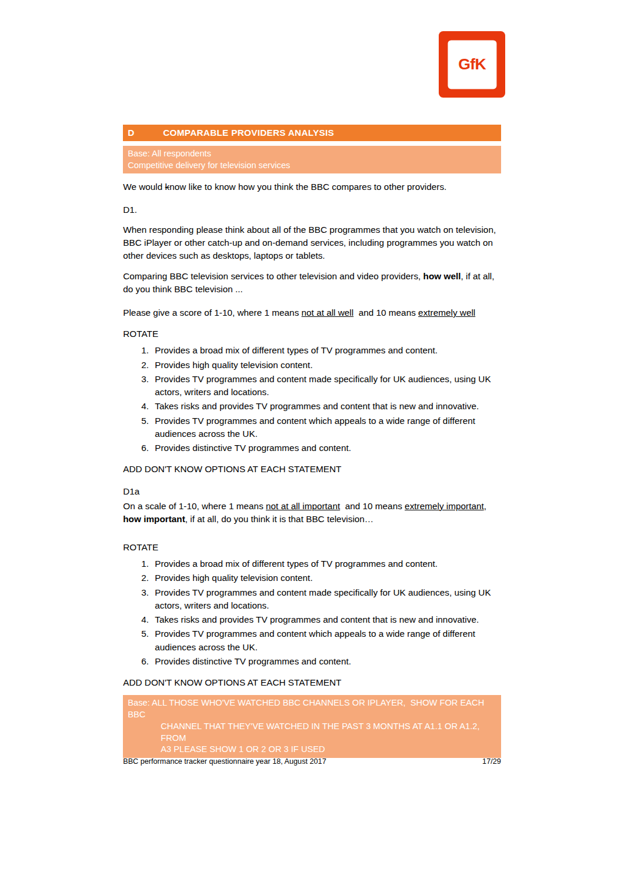GfK
DCOMPARABLE PROVIDERS ANALYSIS
Base: All respondents
Competitive delivery for television services
We would know like to know how you think the BBC compares to other providers.
D1.
When responding please think about all of the BBC programmes that you watch on television, BBC iPlayer or other catch-up and on-demand services, including programmes you watch on other devices such as desktops, laptops or tablets.
Comparing BBC television services to other television and video providers, how well, if at all, do you think BBC television ...
Please give a score of 1-10, where 1 means not at all well and 10 means extremely well
ROTATE
Provides a broad mix of different types of TV programmes and content.
Provides high quality television content.
Provides TV programmes and content made specifically for UK audiences, using UK actors, writers and locations.
Takes risks and provides TV programmes and content that is new and innovative.
Provides TV programmes and content which appeals to a wide range of different audiences across the UK.
Provides distinctive TV programmes and content.
ADD DON'T KNOW OPTIONS AT EACH STATEMENT
D1a
On a scale of 1-10, where 1 means not at all important and 10 means extremely important, how important, if at all, do you think it is that BBC television…
ROTATE
Provides a broad mix of different types of TV programmes and content.
Provides high quality television content.
Provides TV programmes and content made specifically for UK audiences, using UK actors, writers and locations.
Takes risks and provides TV programmes and content that is new and innovative.
Provides TV programmes and content which appeals to a wide range of different audiences across the UK.
Provides distinctive TV programmes and content.
ADD DON'T KNOW OPTIONS AT EACH STATEMENT
Base: ALL THOSE WHO'VE WATCHED BBC CHANNELS OR IPLAYER, SHOW FOR EACH BBC CHANNEL THAT THEY'VE WATCHED IN THE PAST 3 MONTHS AT A1.1 OR A1.2, FROM A3 PLEASE SHOW 1 OR 2 OR 3 IF USED
BBC performance tracker questionnaire year 18, August 2017 17/29